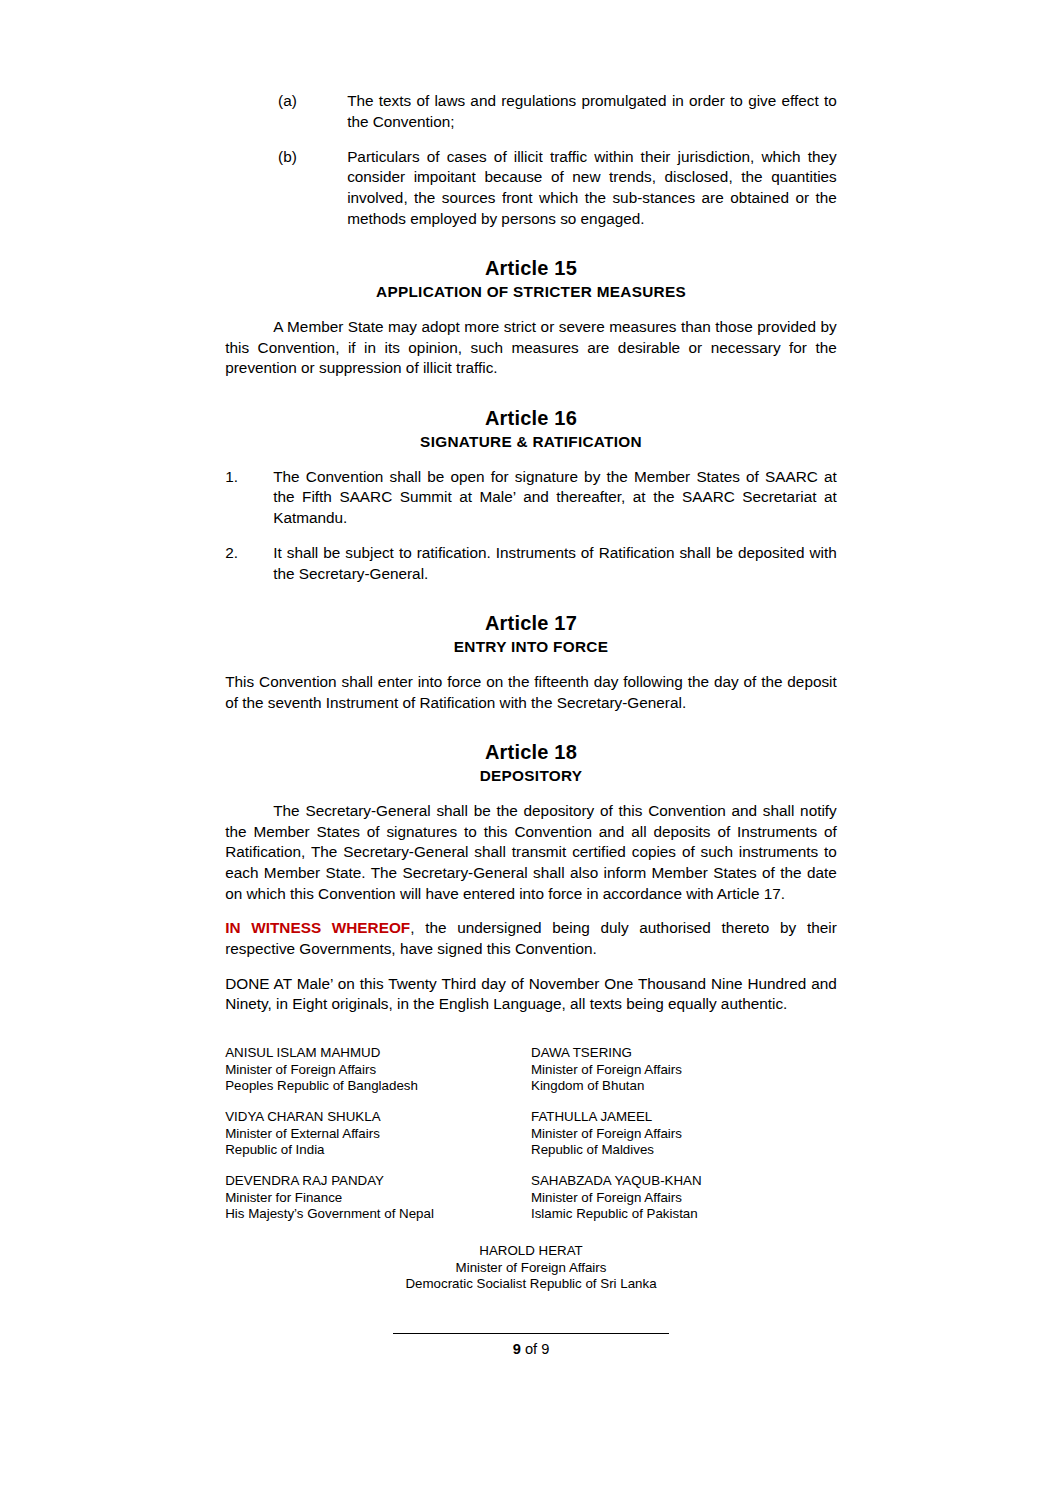(a)
The texts of laws and regulations promulgated in order to give effect to the Convention;
(b)
Particulars of cases of illicit traffic within their jurisdiction, which they consider impoitant because of new trends, disclosed, the quantities involved, the sources front which the sub-stances are obtained or the methods employed by persons so engaged.
Article 15
APPLICATION OF STRICTER MEASURES
A Member State may adopt more strict or severe measures than those provided by this Convention, if in its opinion, such measures are desirable or necessary for the prevention or suppression of illicit traffic.
Article 16
SIGNATURE & RATIFICATION
1.
The Convention shall be open for signature by the Member States of SAARC at the Fifth SAARC Summit at Male’ and thereafter, at the SAARC Secretariat at Katmandu.
2.
It shall be subject to ratification. Instruments of Ratification shall be deposited with the Secretary-General.
Article 17
ENTRY INTO FORCE
This Convention shall enter into force on the fifteenth day following the day of the deposit of the seventh Instrument of Ratification with the Secretary-General.
Article 18
DEPOSITORY
The Secretary-General shall be the depository of this Convention and shall notify the Member States of signatures to this Convention and all deposits of Instruments of Ratification, The Secretary-General shall transmit certified copies of such instruments to each Member State. The Secretary-General shall also inform Member States of the date on which this Convention will have entered into force in accordance with Article 17.
IN WITNESS WHEREOF, the undersigned being duly authorised thereto by their respective Governments, have signed this Convention.
DONE AT Male’ on this Twenty Third day of November One Thousand Nine Hundred and Ninety, in Eight originals, in the English Language, all texts being equally authentic.
| ANISUL ISLAM MAHMUD Minister of Foreign Affairs Peoples Republic of Bangladesh | DAWA TSERING Minister of Foreign Affairs Kingdom of Bhutan |
| VIDYA CHARAN SHUKLA Minister of External Affairs Republic of India | FATHULLA JAMEEL Minister of Foreign Affairs Republic of Maldives |
| DEVENDRA RAJ PANDAY Minister for Finance His Majesty’s Government of Nepal | SAHABZADA YAQUB-KHAN Minister of Foreign Affairs Islamic Republic of Pakistan |
HAROLD HERAT
Minister of Foreign Affairs
Democratic Socialist Republic of Sri Lanka
9 of 9